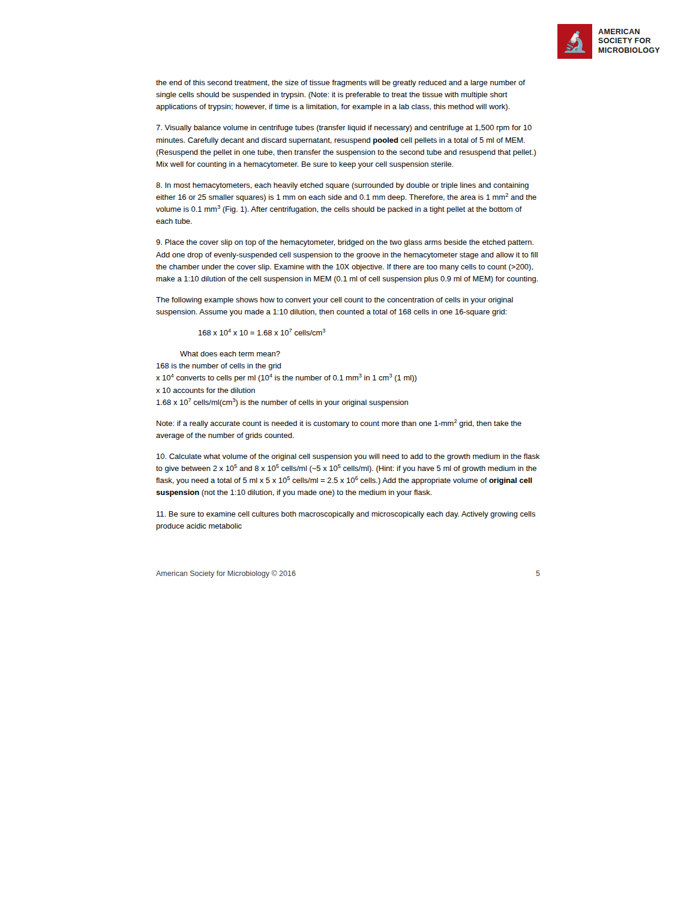🔬
American
Society for
Microbiology
the end of this second treatment, the size of tissue fragments will be greatly reduced and a large number of single cells should be suspended in trypsin. (Note: it is preferable to treat the tissue with multiple short applications of trypsin; however, if time is a limitation, for example in a lab class, this method will work).
7. Visually balance volume in centrifuge tubes (transfer liquid if necessary) and centrifuge at 1,500 rpm for 10 minutes. Carefully decant and discard supernatant, resuspend pooled cell pellets in a total of 5 ml of MEM. (Resuspend the pellet in one tube, then transfer the suspension to the second tube and resuspend that pellet.) Mix well for counting in a hemacytometer. Be sure to keep your cell suspension sterile.
8. In most hemacytometers, each heavily etched square (surrounded by double or triple lines and containing either 16 or 25 smaller squares) is 1 mm on each side and 0.1 mm deep. Therefore, the area is 1 mm2 and the volume is 0.1 mm3 (Fig. 1). After centrifugation, the cells should be packed in a tight pellet at the bottom of each tube.
9. Place the cover slip on top of the hemacytometer, bridged on the two glass arms beside the etched pattern. Add one drop of evenly-suspended cell suspension to the groove in the hemacytometer stage and allow it to fill the chamber under the cover slip. Examine with the 10X objective. If there are too many cells to count (>200), make a 1:10 dilution of the cell suspension in MEM (0.1 ml of cell suspension plus 0.9 ml of MEM) for counting.
The following example shows how to convert your cell count to the concentration of cells in your original suspension. Assume you made a 1:10 dilution, then counted a total of 168 cells in one 16-square grid:
168 x 104 x 10 = 1.68 x 107 cells/cm3
What does each term mean?
168 is the number of cells in the grid
x 104 converts to cells per ml (104 is the number of 0.1 mm3 in 1 cm3 (1 ml))
x 10 accounts for the dilution
1.68 x 107 cells/ml(cm3) is the number of cells in your original suspension
Note: if a really accurate count is needed it is customary to count more than one 1-mm2 grid, then take the average of the number of grids counted.
10. Calculate what volume of the original cell suspension you will need to add to the growth medium in the flask to give between 2 x 105 and 8 x 105 cells/ml (~5 x 105 cells/ml). (Hint: if you have 5 ml of growth medium in the flask, you need a total of 5 ml x 5 x 105 cells/ml = 2.5 x 106 cells.) Add the appropriate volume of original cell suspension (not the 1:10 dilution, if you made one) to the medium in your flask.
11. Be sure to examine cell cultures both macroscopically and microscopically each day. Actively growing cells produce acidic metabolic
American Society for Microbiology © 2016 5